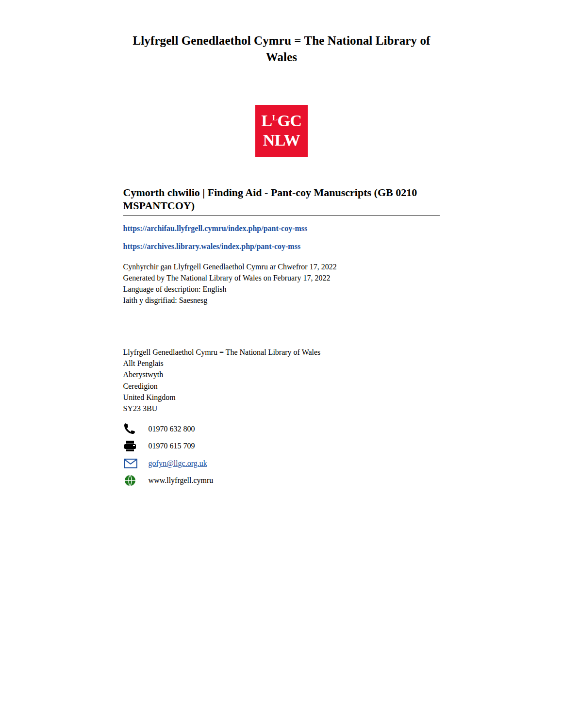Llyfrgell Genedlaethol Cymru = The National Library of Wales
LLGC
NLW
Cymorth chwilio | Finding Aid - Pant-coy Manuscripts (GB 0210 MSPANTCOY)
https://archifau.llyfrgell.cymru/index.php/pant-coy-mss
https://archives.library.wales/index.php/pant-coy-mss
Cynhyrchir gan Llyfrgell Genedlaethol Cymru ar Chwefror 17, 2022
Generated by The National Library of Wales on February 17, 2022
Language of description: English
Iaith y disgrifiad: Saesnesg
Llyfrgell Genedlaethol Cymru = The National Library of Wales
Allt Penglais
Aberystwyth
Ceredigion
United Kingdom
SY23 3BU
01970 632 800
01970 615 709
gofyn@llgc.org.uk
www.llyfrgell.cymru